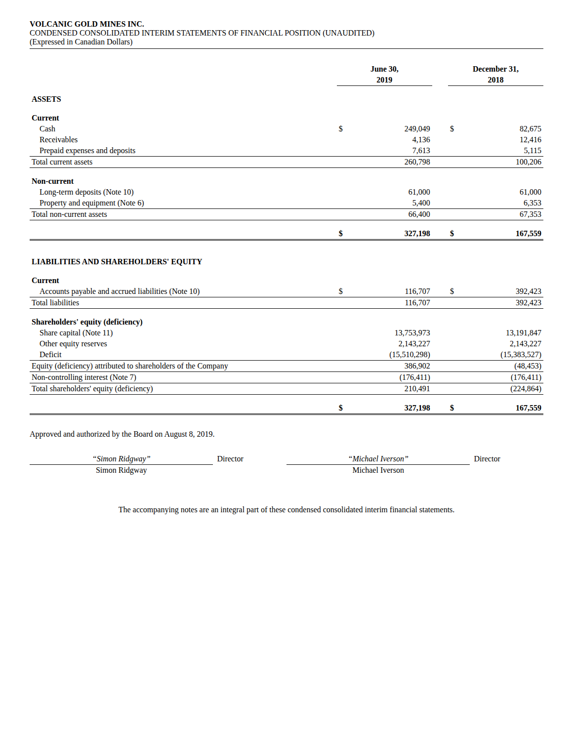VOLCANIC GOLD MINES INC.
CONDENSED CONSOLIDATED INTERIM STATEMENTS OF FINANCIAL POSITION (UNAUDITED)
(Expressed in Canadian Dollars)
| | June 30, | | December 31, |
| | 2019 | | 2018 |
| ASSETS | | | | | |
| Current | | | | | |
| Cash | $ | 249,049 | | $ | 82,675 |
| Receivables | | 4,136 | | | 12,416 |
| Prepaid expenses and deposits | | 7,613 | | | 5,115 |
| Total current assets | | 260,798 | | | 100,206 |
| Non-current | | | | | |
| Long-term deposits (Note 10) | | 61,000 | | | 61,000 |
| Property and equipment (Note 6) | | 5,400 | | | 6,353 |
| Total non-current assets | | 66,400 | | | 67,353 |
| | $ | 327,198 | | $ | 167,559 |
| LIABILITIES AND SHAREHOLDERS' EQUITY | | | | | |
| Current | | | | | |
| Accounts payable and accrued liabilities (Note 10) | $ | 116,707 | | $ | 392,423 |
| Total liabilities | | 116,707 | | | 392,423 |
| Shareholders' equity (deficiency) | | | | | |
| Share capital (Note 11) | | 13,753,973 | | | 13,191,847 |
| Other equity reserves | | 2,143,227 | | | 2,143,227 |
| Deficit | | (15,510,298) | | | (15,383,527) |
| Equity (deficiency) attributed to shareholders of the Company | | 386,902 | | | (48,453) |
| Non-controlling interest (Note 7) | | (176,411) | | | (176,411) |
| Total shareholders' equity (deficiency) | | 210,491 | | | (224,864) |
| | $ | 327,198 | | $ | 167,559 |
Approved and authorized by the Board on August 8, 2019.
| “Simon Ridgway” | Director | “Michael Iverson” | Director |
| Simon Ridgway | | Michael Iverson | |
The accompanying notes are an integral part of these condensed consolidated interim financial statements.